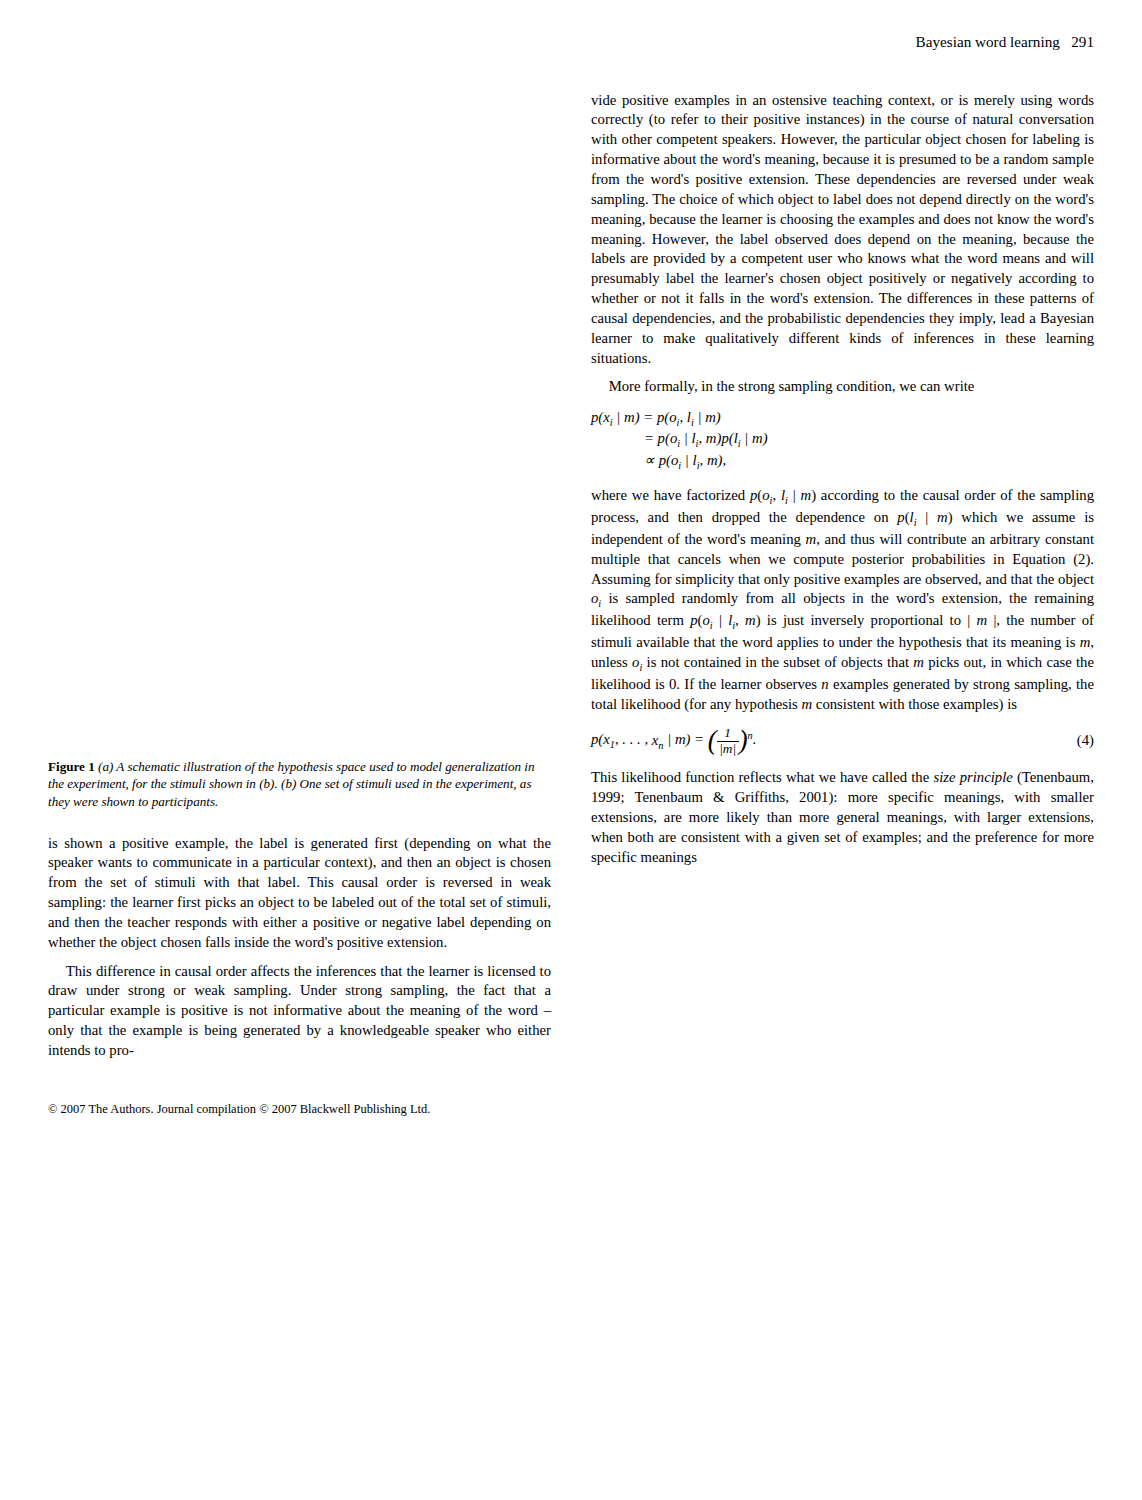Bayesian word learning 291
Figure 1 (a) A schematic illustration of the hypothesis space used to model generalization in the experiment, for the stimuli shown in (b). (b) One set of stimuli used in the experiment, as they were shown to participants.
is shown a positive example, the label is generated first (depending on what the speaker wants to communicate in a particular context), and then an object is chosen from the set of stimuli with that label. This causal order is reversed in weak sampling: the learner first picks an object to be labeled out of the total set of stimuli, and then the teacher responds with either a positive or negative label depending on whether the object chosen falls inside the word's positive extension.
This difference in causal order affects the inferences that the learner is licensed to draw under strong or weak sampling. Under strong sampling, the fact that a particular example is positive is not informative about the meaning of the word – only that the example is being generated by a knowledgeable speaker who either intends to pro-
vide positive examples in an ostensive teaching context, or is merely using words correctly (to refer to their positive instances) in the course of natural conversation with other competent speakers. However, the particular object chosen for labeling is informative about the word's meaning, because it is presumed to be a random sample from the word's positive extension. These dependencies are reversed under weak sampling. The choice of which object to label does not depend directly on the word's meaning, because the learner is choosing the examples and does not know the word's meaning. However, the label observed does depend on the meaning, because the labels are provided by a competent user who knows what the word means and will presumably label the learner's chosen object positively or negatively according to whether or not it falls in the word's extension. The differences in these patterns of causal dependencies, and the probabilistic dependencies they imply, lead a Bayesian learner to make qualitatively different kinds of inferences in these learning situations.
More formally, in the strong sampling condition, we can write
p(xi | m) = p(oi, li | m)
= p(oi | li, m)p(li | m)
∝ p(oi | li, m),
where we have factorized p(oi, li | m) according to the causal order of the sampling process, and then dropped the dependence on p(li | m) which we assume is independent of the word's meaning m, and thus will contribute an arbitrary constant multiple that cancels when we compute posterior probabilities in Equation (2). Assuming for simplicity that only positive examples are observed, and that the object oi is sampled randomly from all objects in the word's extension, the remaining likelihood term p(oi | li, m) is just inversely proportional to | m |, the number of stimuli available that the word applies to under the hypothesis that its meaning is m, unless oi is not contained in the subset of objects that m picks out, in which case the likelihood is 0. If the learner observes n examples generated by strong sampling, the total likelihood (for any hypothesis m consistent with those examples) is
p(x1, . . . , xn | m) = (1|m|)n. (4)
This likelihood function reflects what we have called the size principle (Tenenbaum, 1999; Tenenbaum & Griffiths, 2001): more specific meanings, with smaller extensions, are more likely than more general meanings, with larger extensions, when both are consistent with a given set of examples; and the preference for more specific meanings
© 2007 The Authors. Journal compilation © 2007 Blackwell Publishing Ltd.